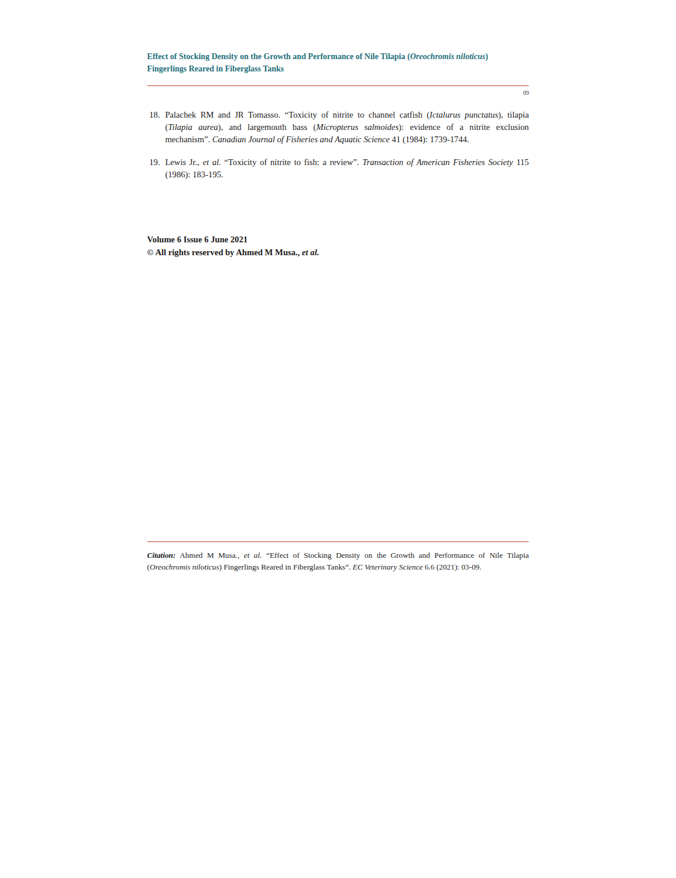Effect of Stocking Density on the Growth and Performance of Nile Tilapia (Oreochromis niloticus) Fingerlings Reared in Fiberglass Tanks
09
18. Palachek RM and JR Tomasso. “Toxicity of nitrite to channel catfish (Ictalurus punctatus), tilapia (Tilapia aurea), and largemouth bass (Micropterus salmoides): evidence of a nitrite exclusion mechanism”. Canadian Journal of Fisheries and Aquatic Science 41 (1984): 1739-1744.
19. Lewis Jr., et al. “Toxicity of nitrite to fish: a review”. Transaction of American Fisheries Society 115 (1986): 183-195.
Volume 6 Issue 6 June 2021
© All rights reserved by Ahmed M Musa., et al.
Citation: Ahmed M Musa., et al. “Effect of Stocking Density on the Growth and Performance of Nile Tilapia (Oreochromis niloticus) Fingerlings Reared in Fiberglass Tanks”. EC Veterinary Science 6.6 (2021): 03-09.